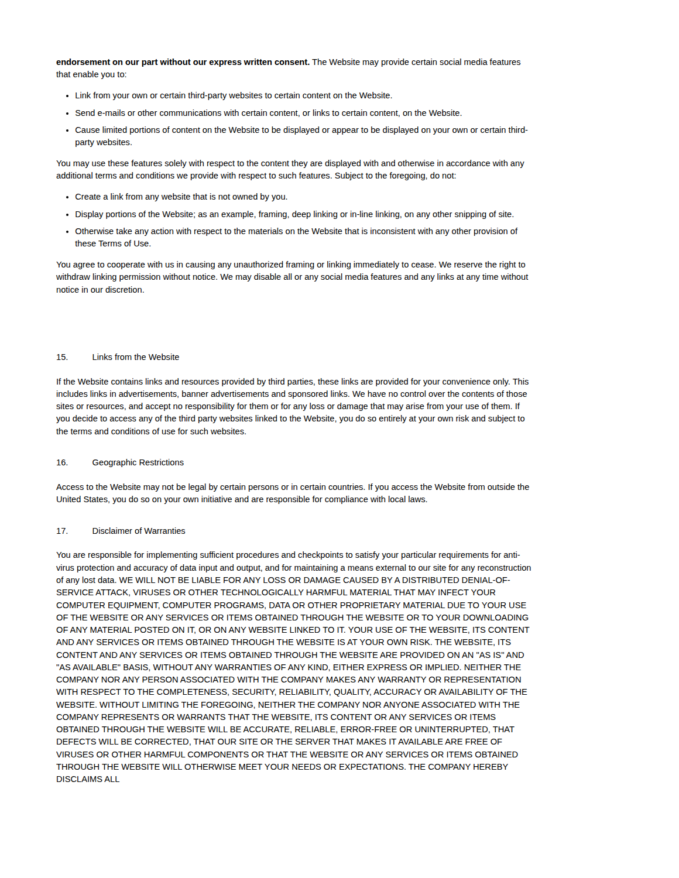endorsement on our part without our express written consent. The Website may provide certain social media features that enable you to:
Link from your own or certain third-party websites to certain content on the Website.
Send e-mails or other communications with certain content, or links to certain content, on the Website.
Cause limited portions of content on the Website to be displayed or appear to be displayed on your own or certain third-party websites.
You may use these features solely with respect to the content they are displayed with and otherwise in accordance with any additional terms and conditions we provide with respect to such features. Subject to the foregoing, do not:
Create a link from any website that is not owned by you.
Display portions of the Website; as an example, framing, deep linking or in-line linking, on any other snipping of site.
Otherwise take any action with respect to the materials on the Website that is inconsistent with any other provision of these Terms of Use.
You agree to cooperate with us in causing any unauthorized framing or linking immediately to cease. We reserve the right to withdraw linking permission without notice. We may disable all or any social media features and any links at any time without notice in our discretion.
15. Links from the Website
If the Website contains links and resources provided by third parties, these links are provided for your convenience only. This includes links in advertisements, banner advertisements and sponsored links. We have no control over the contents of those sites or resources, and accept no responsibility for them or for any loss or damage that may arise from your use of them. If you decide to access any of the third party websites linked to the Website, you do so entirely at your own risk and subject to the terms and conditions of use for such websites.
16. Geographic Restrictions
Access to the Website may not be legal by certain persons or in certain countries. If you access the Website from outside the United States, you do so on your own initiative and are responsible for compliance with local laws.
17. Disclaimer of Warranties
You are responsible for implementing sufficient procedures and checkpoints to satisfy your particular requirements for anti-virus protection and accuracy of data input and output, and for maintaining a means external to our site for any reconstruction of any lost data. WE WILL NOT BE LIABLE FOR ANY LOSS OR DAMAGE CAUSED BY A DISTRIBUTED DENIAL-OF-SERVICE ATTACK, VIRUSES OR OTHER TECHNOLOGICALLY HARMFUL MATERIAL THAT MAY INFECT YOUR COMPUTER EQUIPMENT, COMPUTER PROGRAMS, DATA OR OTHER PROPRIETARY MATERIAL DUE TO YOUR USE OF THE WEBSITE OR ANY SERVICES OR ITEMS OBTAINED THROUGH THE WEBSITE OR TO YOUR DOWNLOADING OF ANY MATERIAL POSTED ON IT, OR ON ANY WEBSITE LINKED TO IT. YOUR USE OF THE WEBSITE, ITS CONTENT AND ANY SERVICES OR ITEMS OBTAINED THROUGH THE WEBSITE IS AT YOUR OWN RISK. THE WEBSITE, ITS CONTENT AND ANY SERVICES OR ITEMS OBTAINED THROUGH THE WEBSITE ARE PROVIDED ON AN "AS IS" AND "AS AVAILABLE" BASIS, WITHOUT ANY WARRANTIES OF ANY KIND, EITHER EXPRESS OR IMPLIED. NEITHER THE COMPANY NOR ANY PERSON ASSOCIATED WITH THE COMPANY MAKES ANY WARRANTY OR REPRESENTATION WITH RESPECT TO THE COMPLETENESS, SECURITY, RELIABILITY, QUALITY, ACCURACY OR AVAILABILITY OF THE WEBSITE. WITHOUT LIMITING THE FOREGOING, NEITHER THE COMPANY NOR ANYONE ASSOCIATED WITH THE COMPANY REPRESENTS OR WARRANTS THAT THE WEBSITE, ITS CONTENT OR ANY SERVICES OR ITEMS OBTAINED THROUGH THE WEBSITE WILL BE ACCURATE, RELIABLE, ERROR-FREE OR UNINTERRUPTED, THAT DEFECTS WILL BE CORRECTED, THAT OUR SITE OR THE SERVER THAT MAKES IT AVAILABLE ARE FREE OF VIRUSES OR OTHER HARMFUL COMPONENTS OR THAT THE WEBSITE OR ANY SERVICES OR ITEMS OBTAINED THROUGH THE WEBSITE WILL OTHERWISE MEET YOUR NEEDS OR EXPECTATIONS. THE COMPANY HEREBY DISCLAIMS ALL